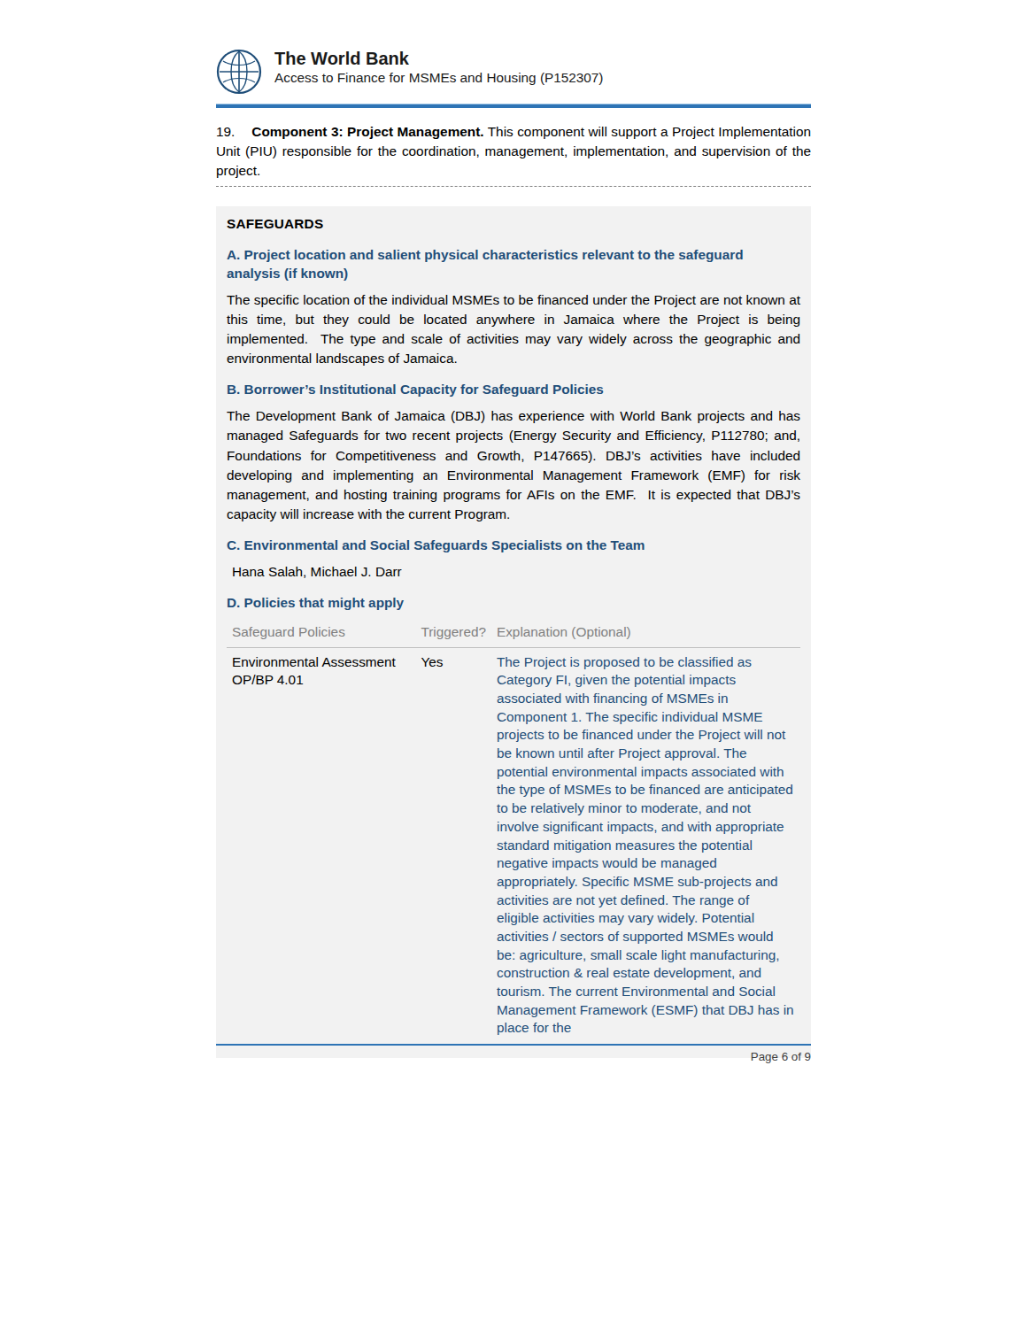The World Bank
Access to Finance for MSMEs and Housing (P152307)
19. Component 3: Project Management. This component will support a Project Implementation Unit (PIU) responsible for the coordination, management, implementation, and supervision of the project.
SAFEGUARDS
A. Project location and salient physical characteristics relevant to the safeguard analysis (if known)
The specific location of the individual MSMEs to be financed under the Project are not known at this time, but they could be located anywhere in Jamaica where the Project is being implemented. The type and scale of activities may vary widely across the geographic and environmental landscapes of Jamaica.
B. Borrower’s Institutional Capacity for Safeguard Policies
The Development Bank of Jamaica (DBJ) has experience with World Bank projects and has managed Safeguards for two recent projects (Energy Security and Efficiency, P112780; and, Foundations for Competitiveness and Growth, P147665). DBJ’s activities have included developing and implementing an Environmental Management Framework (EMF) for risk management, and hosting training programs for AFIs on the EMF. It is expected that DBJ’s capacity will increase with the current Program.
C. Environmental and Social Safeguards Specialists on the Team
Hana Salah, Michael J. Darr
D. Policies that might apply
| Safeguard Policies | Triggered? | Explanation (Optional) |
| --- | --- | --- |
| Environmental Assessment OP/BP 4.01 | Yes | The Project is proposed to be classified as Category FI, given the potential impacts associated with financing of MSMEs in Component 1. The specific individual MSME projects to be financed under the Project will not be known until after Project approval. The potential environmental impacts associated with the type of MSMEs to be financed are anticipated to be relatively minor to moderate, and not involve significant impacts, and with appropriate standard mitigation measures the potential negative impacts would be managed appropriately. Specific MSME sub-projects and activities are not yet defined. The range of eligible activities may vary widely. Potential activities / sectors of supported MSMEs would be: agriculture, small scale light manufacturing, construction & real estate development, and tourism. The current Environmental and Social Management Framework (ESMF) that DBJ has in place for the |
Page 6 of 9